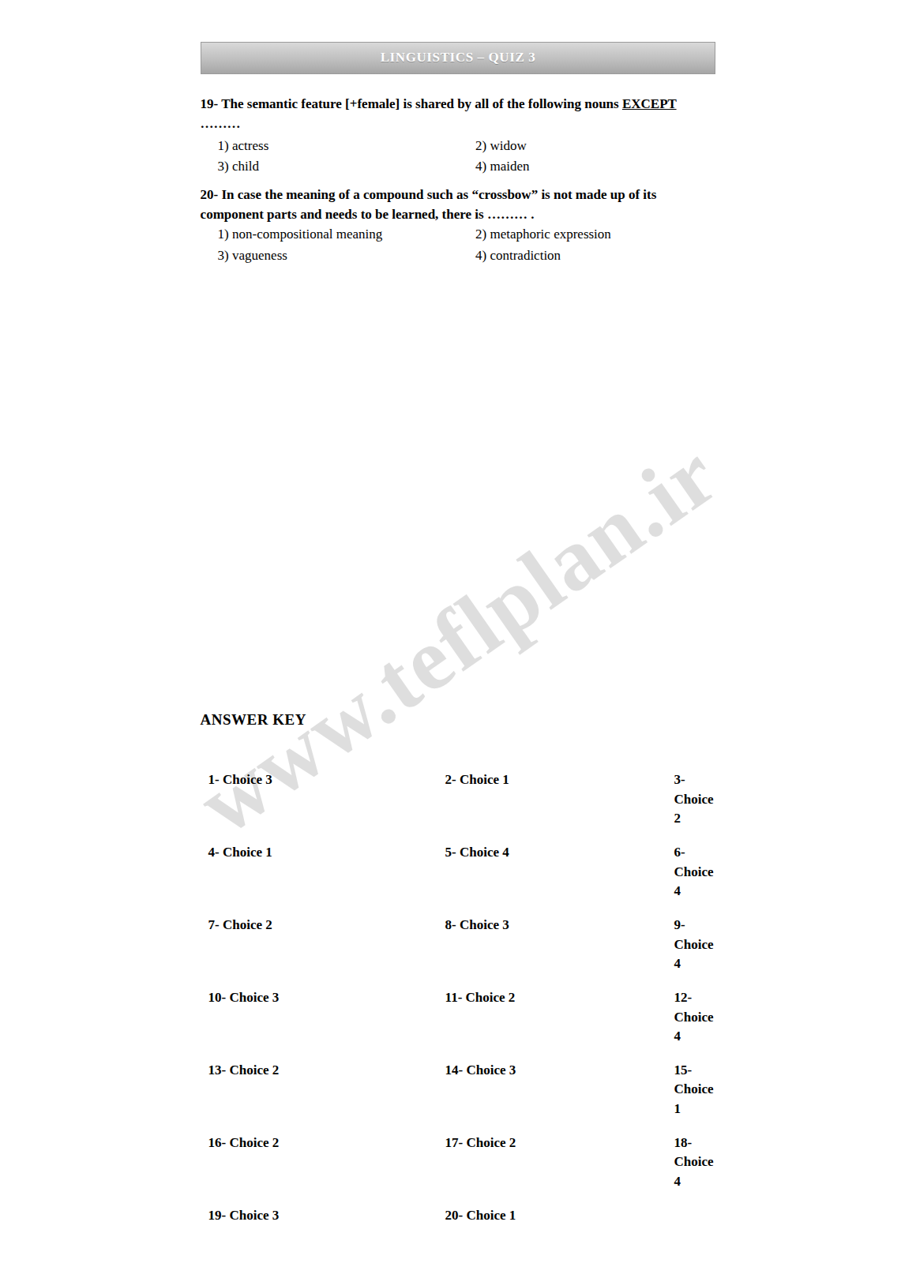LINGUISTICS – QUIZ 3
www.teflplan.ir
19- The semantic feature [+female] is shared by all of the following nouns EXCEPT ………
1) actress
2) widow
3) child
4) maiden
20- In case the meaning of a compound such as “crossbow” is not made up of its component parts and needs to be learned, there is ……… .
1) non-compositional meaning
2) metaphoric expression
3) vagueness
4) contradiction
ANSWER KEY
| 1- Choice 3 | 2- Choice 1 | 3- Choice 2 |
| 4- Choice 1 | 5- Choice 4 | 6- Choice 4 |
| 7- Choice 2 | 8- Choice 3 | 9- Choice 4 |
| 10- Choice 3 | 11- Choice 2 | 12- Choice 4 |
| 13- Choice 2 | 14- Choice 3 | 15- Choice 1 |
| 16- Choice 2 | 17- Choice 2 | 18- Choice 4 |
| 19- Choice 3 | 20- Choice 1 | |